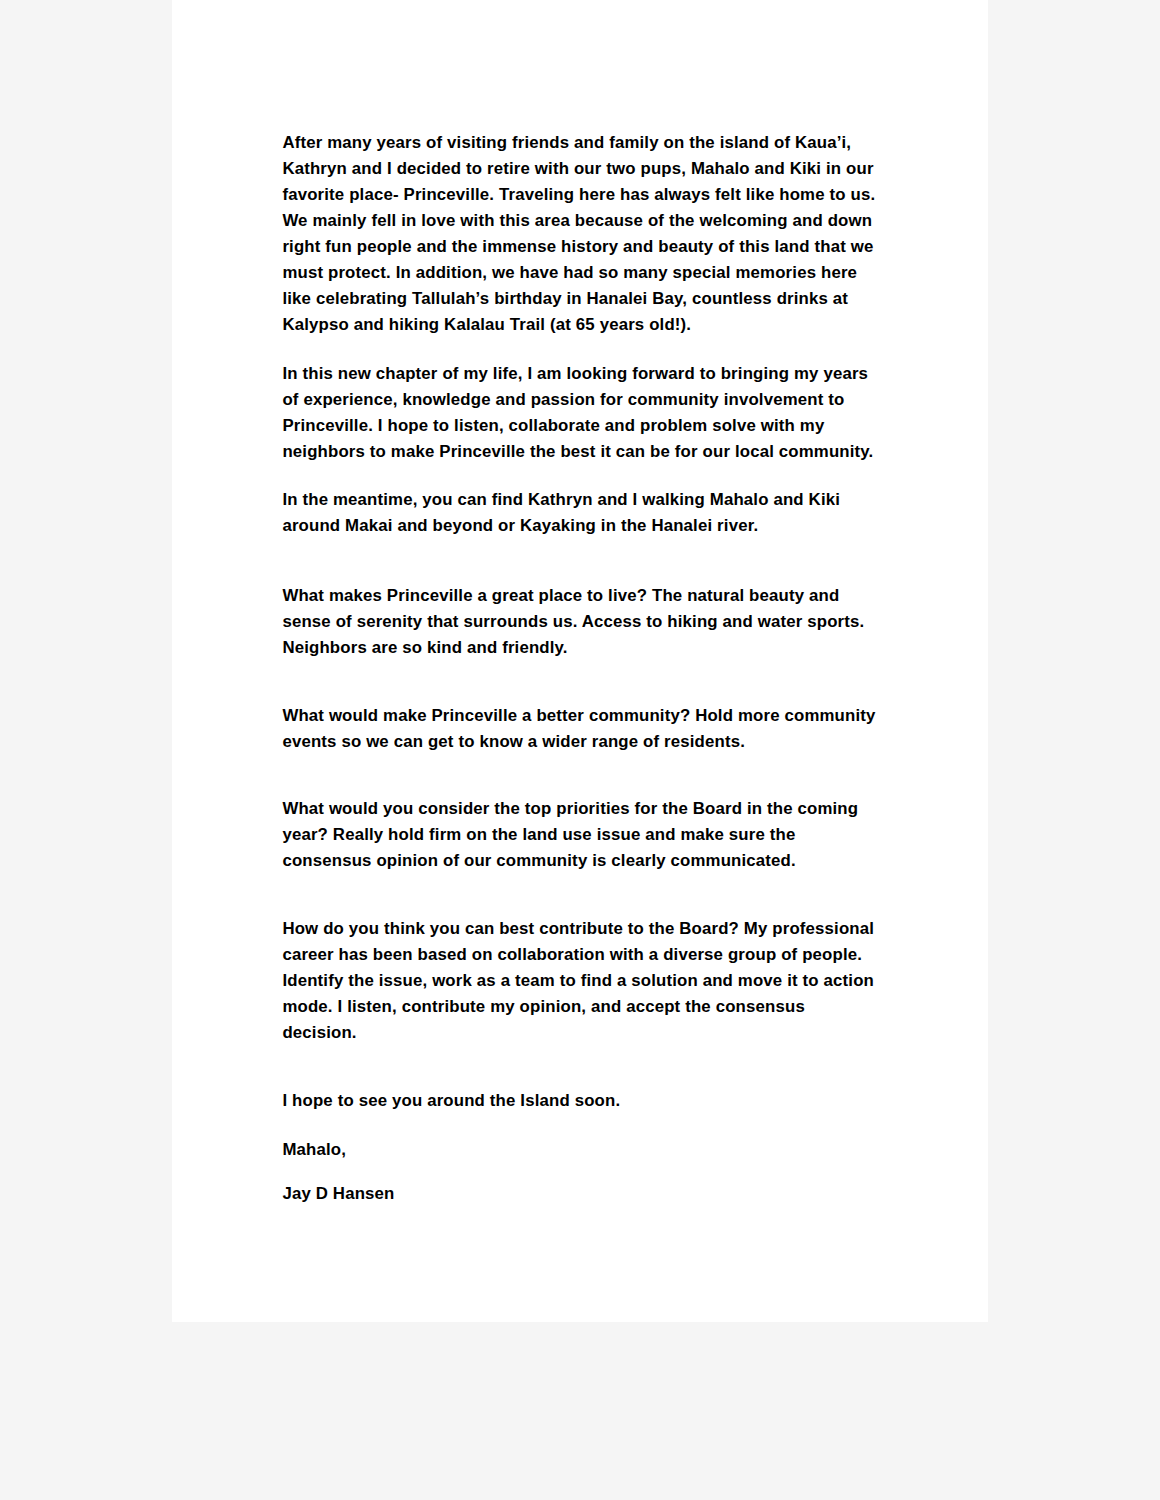After many years of visiting friends and family on the island of Kaua’i, Kathryn and I decided to retire with our two pups, Mahalo and Kiki in our favorite place- Princeville. Traveling here has always felt like home to us. We mainly fell in love with this area because of the welcoming and down right fun people and the immense history and beauty of this land that we must protect. In addition, we have had so many special memories here like celebrating Tallulah’s birthday in Hanalei Bay, countless drinks at Kalypso and hiking Kalalau Trail (at 65 years old!).
In this new chapter of my life, I am looking forward to bringing my years of experience, knowledge and passion for community involvement to Princeville. I hope to listen, collaborate and problem solve with my neighbors to make Princeville the best it can be for our local community.
In the meantime, you can find Kathryn and I walking Mahalo and Kiki around Makai and beyond or Kayaking in the Hanalei river.
What makes Princeville a great place to live? The natural beauty and sense of serenity that surrounds us. Access to hiking and water sports. Neighbors are so kind and friendly.
What would make Princeville a better community? Hold more community events so we can get to know a wider range of residents.
What would you consider the top priorities for the Board in the coming year? Really hold firm on the land use issue and make sure the consensus opinion of our community is clearly communicated.
How do you think you can best contribute to the Board? My professional career has been based on collaboration with a diverse group of people. Identify the issue, work as a team to find a solution and move it to action mode. I listen, contribute my opinion, and accept the consensus decision.
I hope to see you around the Island soon.
Mahalo,
Jay D Hansen